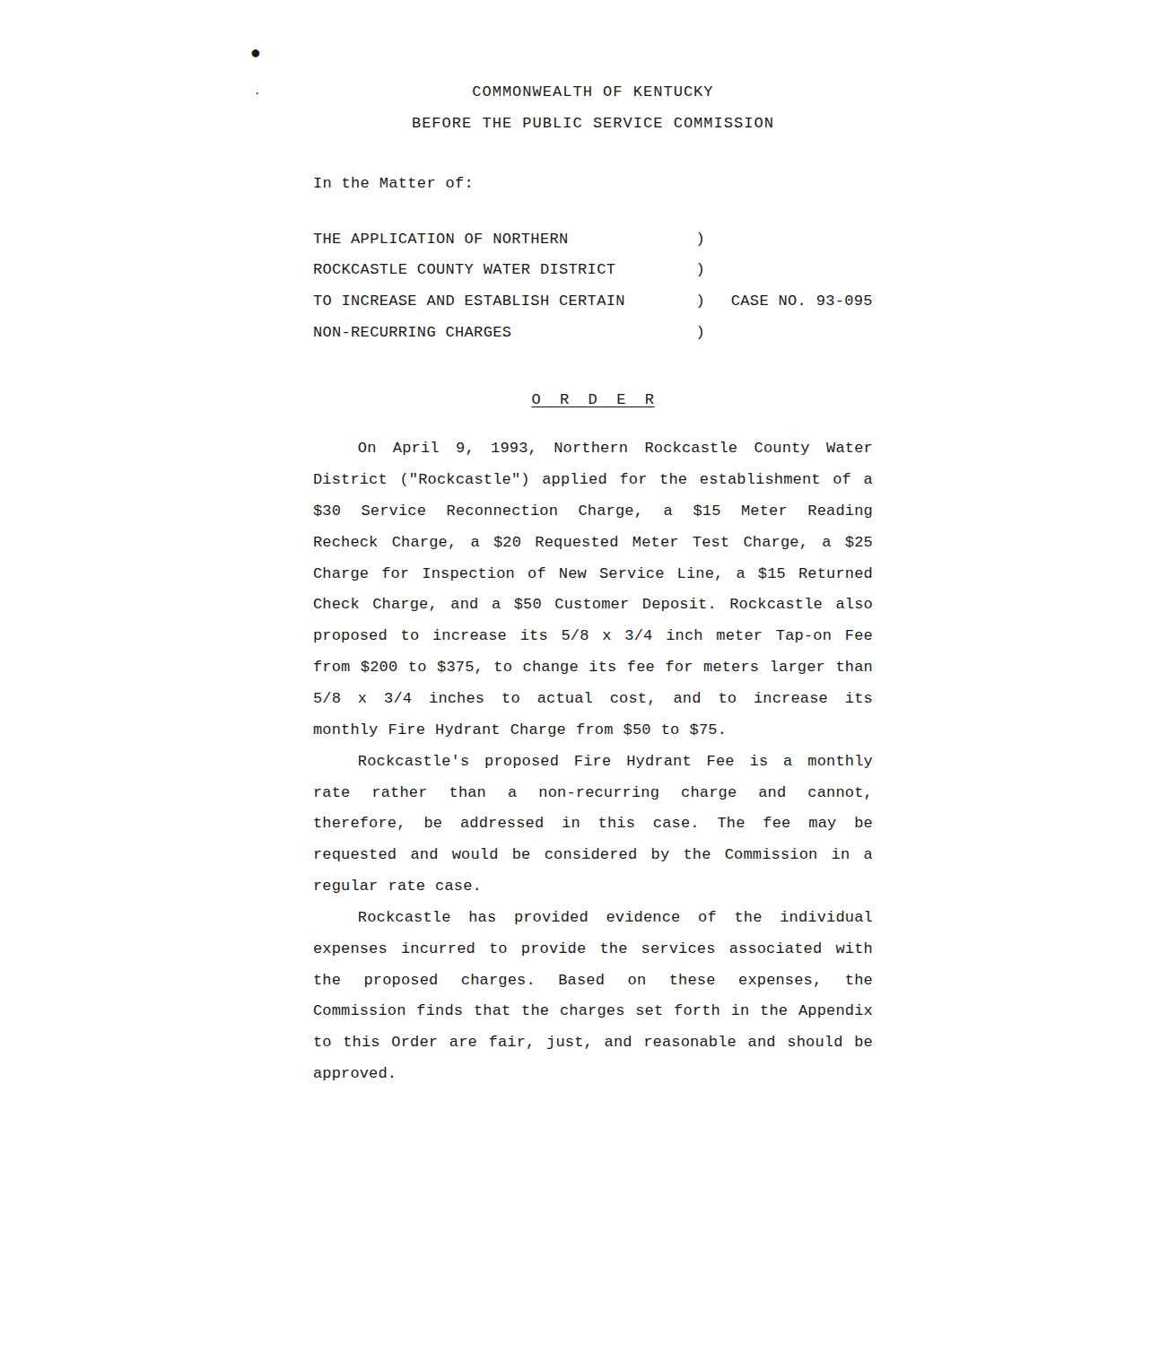● ·
COMMONWEALTH OF KENTUCKY
BEFORE THE PUBLIC SERVICE COMMISSION
In the Matter of:
| THE APPLICATION OF NORTHERN | ) | |
| ROCKCASTLE COUNTY WATER DISTRICT | ) | |
| TO INCREASE AND ESTABLISH CERTAIN | ) | CASE NO. 93-095 |
| NON-RECURRING CHARGES | ) | |
O R D E R
On April 9, 1993, Northern Rockcastle County Water District ("Rockcastle") applied for the establishment of a $30 Service Reconnection Charge, a $15 Meter Reading Recheck Charge, a $20 Requested Meter Test Charge, a $25 Charge for Inspection of New Service Line, a $15 Returned Check Charge, and a $50 Customer Deposit. Rockcastle also proposed to increase its 5/8 x 3/4 inch meter Tap-on Fee from $200 to $375, to change its fee for meters larger than 5/8 x 3/4 inches to actual cost, and to increase its monthly Fire Hydrant Charge from $50 to $75.
Rockcastle's proposed Fire Hydrant Fee is a monthly rate rather than a non-recurring charge and cannot, therefore, be addressed in this case. The fee may be requested and would be considered by the Commission in a regular rate case.
Rockcastle has provided evidence of the individual expenses incurred to provide the services associated with the proposed charges. Based on these expenses, the Commission finds that the charges set forth in the Appendix to this Order are fair, just, and reasonable and should be approved.